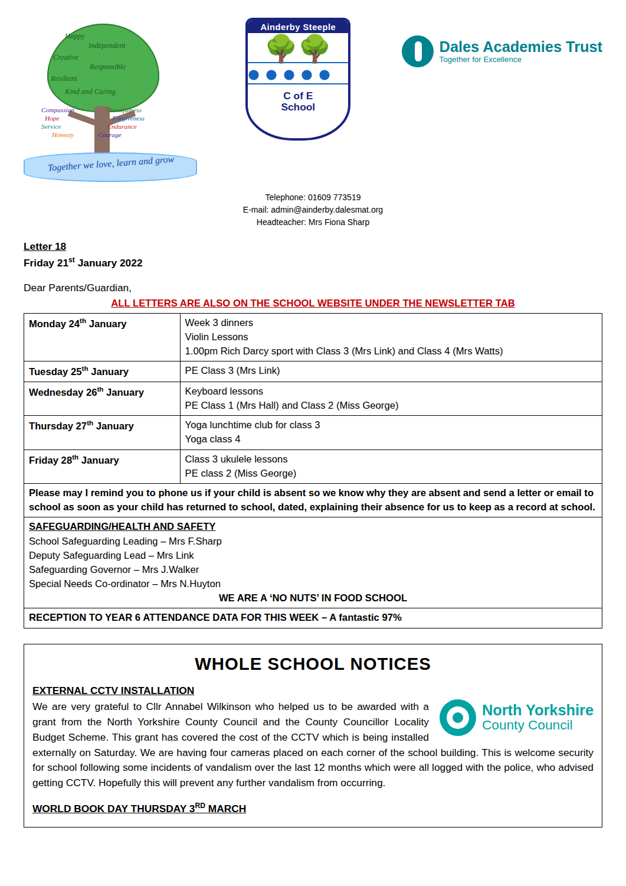Happy Independent Creative Responsible Resilient Kind and Caring
Compassion Hope Service Honesty Thankfulness Forgiveness Endurance Courage
Together we love, learn and grow
Ainderby Steeple
🌳🌳
C of E
School
Dales Academies Trust
Together for Excellence
Telephone: 01609 773519
E-mail: admin@ainderby.dalesmat.org
Headteacher: Mrs Fiona Sharp
Letter 18
Friday 21st January 2022
Dear Parents/Guardian,
ALL LETTERS ARE ALSO ON THE SCHOOL WEBSITE UNDER THE NEWSLETTER TAB
| Monday 24 th January | Week 3 dinners Violin Lessons 1.00pm Rich Darcy sport with Class 3 (Mrs Link) and Class 4 (Mrs Watts) |
| Tuesday 25 th January | PE Class 3 (Mrs Link) |
| Wednesday 26 th January | Keyboard lessons PE Class 1 (Mrs Hall) and Class 2 (Miss George) |
| Thursday 27 th January | Yoga lunchtime club for class 3 Yoga class 4 |
| Friday 28 th January | Class 3 ukulele lessons PE class 2 (Miss George) |
| Please may I remind you to phone us if your child is absent so we know why they are absent and send a letter or email to school as soon as your child has returned to school, dated, explaining their absence for us to keep as a record at school. |
| SAFEGUARDING/HEALTH AND SAFETY School Safeguarding Leading – Mrs F.Sharp Deputy Safeguarding Lead – Mrs Link Safeguarding Governor – Mrs J.Walker Special Needs Co-ordinator – Mrs N.Huyton WE ARE A ‘NO NUTS’ IN FOOD SCHOOL |
| RECEPTION TO YEAR 6 ATTENDANCE DATA FOR THIS WEEK – A fantastic 97% |
WHOLE SCHOOL NOTICES
EXTERNAL CCTV INSTALLATION
North Yorkshire
County Council
We are very grateful to Cllr Annabel Wilkinson who helped us to be awarded with a grant from the North Yorkshire County Council and the County Councillor Locality Budget Scheme. This grant has covered the cost of the CCTV which is being installed externally on Saturday. We are having four cameras placed on each corner of the school building. This is welcome security for school following some incidents of vandalism over the last 12 months which were all logged with the police, who advised getting CCTV. Hopefully this will prevent any further vandalism from occurring.
WORLD BOOK DAY THURSDAY 3RD MARCH